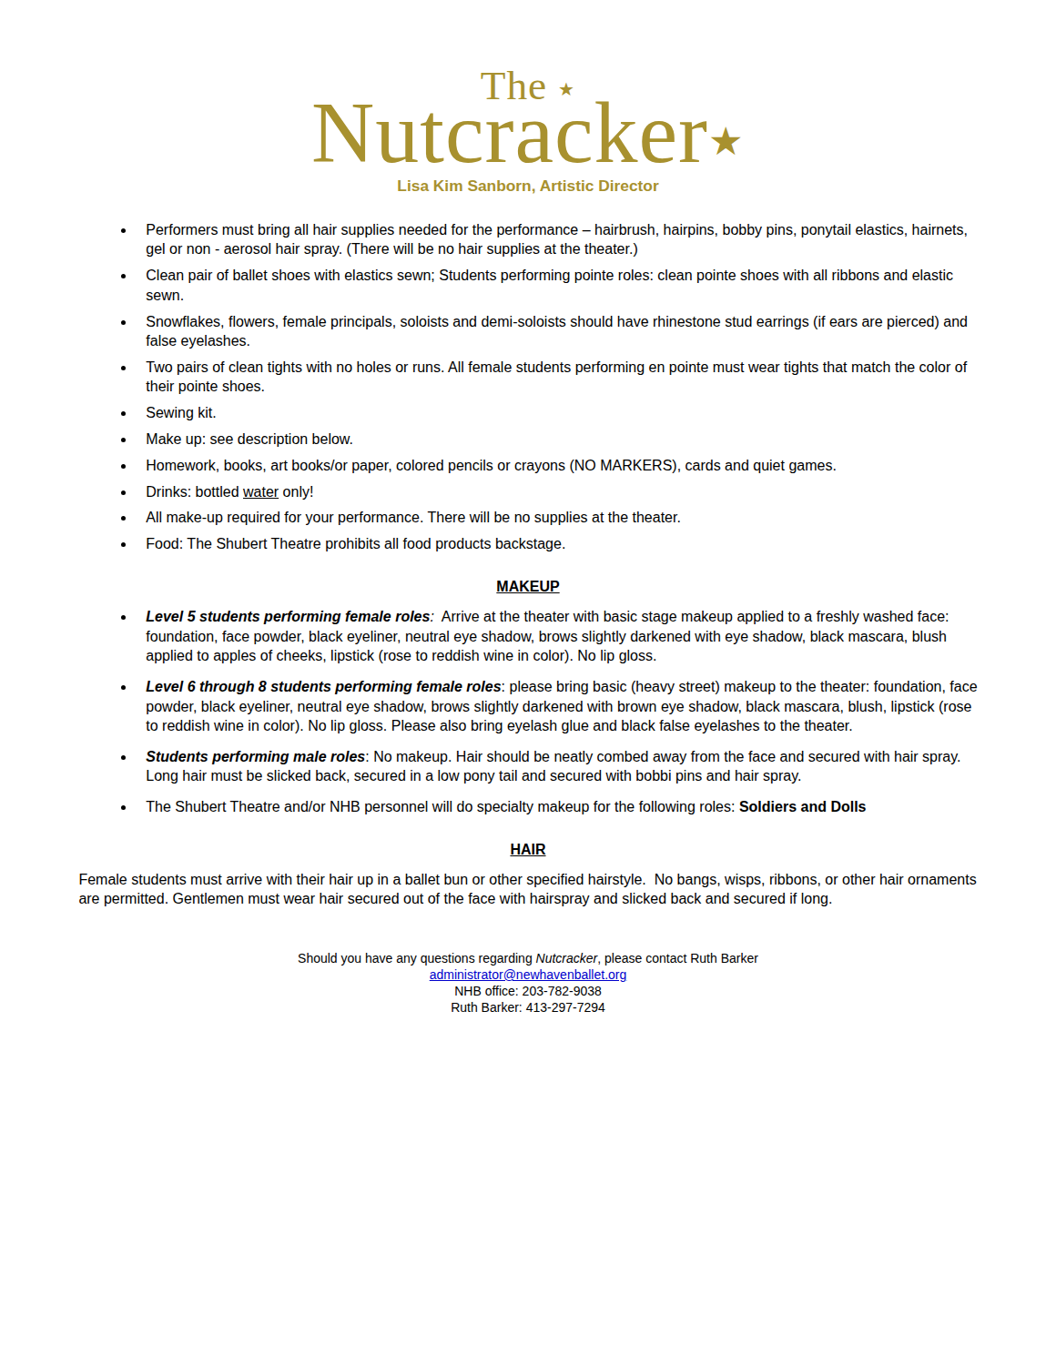The ★
Nutcracker★
Lisa Kim Sanborn, Artistic Director
Performers must bring all hair supplies needed for the performance – hairbrush, hairpins, bobby pins, ponytail elastics, hairnets, gel or non - aerosol hair spray. (There will be no hair supplies at the theater.)
Clean pair of ballet shoes with elastics sewn; Students performing pointe roles: clean pointe shoes with all ribbons and elastic sewn.
Snowflakes, flowers, female principals, soloists and demi-soloists should have rhinestone stud earrings (if ears are pierced) and false eyelashes.
Two pairs of clean tights with no holes or runs. All female students performing en pointe must wear tights that match the color of their pointe shoes.
Sewing kit.
Make up: see description below.
Homework, books, art books/or paper, colored pencils or crayons (NO MARKERS), cards and quiet games.
Drinks: bottled water only!
All make-up required for your performance. There will be no supplies at the theater.
Food: The Shubert Theatre prohibits all food products backstage.
MAKEUP
Level 5 students performing female roles: Arrive at the theater with basic stage makeup applied to a freshly washed face: foundation, face powder, black eyeliner, neutral eye shadow, brows slightly darkened with eye shadow, black mascara, blush applied to apples of cheeks, lipstick (rose to reddish wine in color). No lip gloss.
Level 6 through 8 students performing female roles: please bring basic (heavy street) makeup to the theater: foundation, face powder, black eyeliner, neutral eye shadow, brows slightly darkened with brown eye shadow, black mascara, blush, lipstick (rose to reddish wine in color). No lip gloss. Please also bring eyelash glue and black false eyelashes to the theater.
Students performing male roles: No makeup. Hair should be neatly combed away from the face and secured with hair spray. Long hair must be slicked back, secured in a low pony tail and secured with bobbi pins and hair spray.
The Shubert Theatre and/or NHB personnel will do specialty makeup for the following roles: Soldiers and Dolls
HAIR
Female students must arrive with their hair up in a ballet bun or other specified hairstyle. No bangs, wisps, ribbons, or other hair ornaments are permitted. Gentlemen must wear hair secured out of the face with hairspray and slicked back and secured if long.
Should you have any questions regarding Nutcracker, please contact Ruth Barker
administrator@newhavenballet.org
NHB office: 203-782-9038
Ruth Barker: 413-297-7294